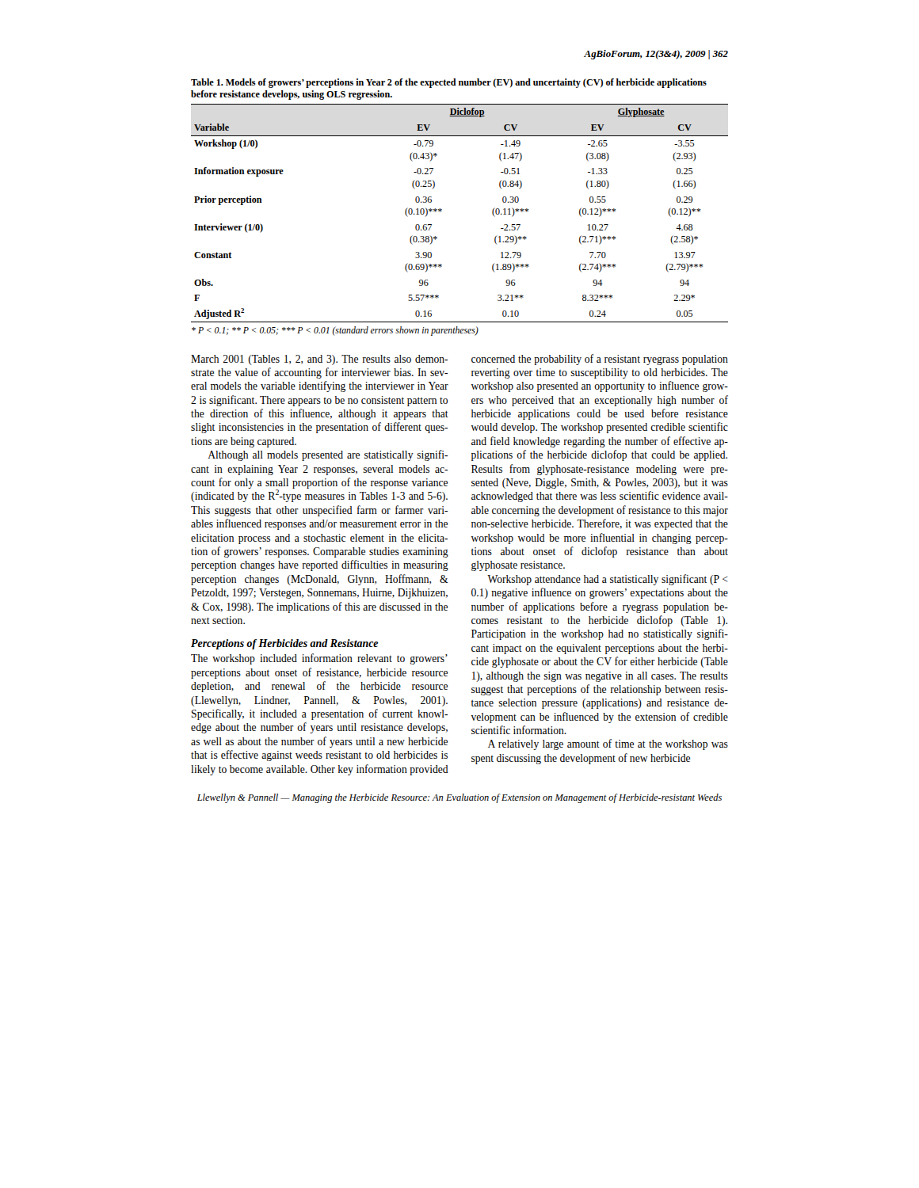AgBioForum, 12(3&4), 2009 | 362
Table 1. Models of growers’ perceptions in Year 2 of the expected number (EV) and uncertainty (CV) of herbicide applications before resistance develops, using OLS regression.
| | Diclofop | Glyphosate |
| --- | --- | --- |
| Variable | EV | CV | EV | CV |
| Workshop (1/0) | -0.79 (0.43)* | -1.49 (1.47) | -2.65 (3.08) | -3.55 (2.93) |
| Information exposure | -0.27 (0.25) | -0.51 (0.84) | -1.33 (1.80) | 0.25 (1.66) |
| Prior perception | 0.36 (0.10)*** | 0.30 (0.11)*** | 0.55 (0.12)*** | 0.29 (0.12)** |
| Interviewer (1/0) | 0.67 (0.38)* | -2.57 (1.29)** | 10.27 (2.71)*** | 4.68 (2.58)* |
| Constant | 3.90 (0.69)*** | 12.79 (1.89)*** | 7.70 (2.74)*** | 13.97 (2.79)*** |
| Obs. | 96 | 96 | 94 | 94 |
| F | 5.57*** | 3.21** | 8.32*** | 2.29* |
| Adjusted R 2 | 0.16 | 0.10 | 0.24 | 0.05 |
* P < 0.1; ** P < 0.05; *** P < 0.01 (standard errors shown in parentheses)
March 2001 (Tables 1, 2, and 3). The results also demonstrate the value of accounting for interviewer bias. In several models the variable identifying the interviewer in Year 2 is significant. There appears to be no consistent pattern to the direction of this influence, although it appears that slight inconsistencies in the presentation of different questions are being captured.
Although all models presented are statistically significant in explaining Year 2 responses, several models account for only a small proportion of the response variance (indicated by the R2-type measures in Tables 1-3 and 5-6). This suggests that other unspecified farm or farmer variables influenced responses and/or measurement error in the elicitation process and a stochastic element in the elicitation of growers’ responses. Comparable studies examining perception changes have reported difficulties in measuring perception changes (McDonald, Glynn, Hoffmann, & Petzoldt, 1997; Verstegen, Sonnemans, Huirne, Dijkhuizen, & Cox, 1998). The implications of this are discussed in the next section.
Perceptions of Herbicides and Resistance
The workshop included information relevant to growers’ perceptions about onset of resistance, herbicide resource depletion, and renewal of the herbicide resource (Llewellyn, Lindner, Pannell, & Powles, 2001). Specifically, it included a presentation of current knowledge about the number of years until resistance develops, as well as about the number of years until a new herbicide that is effective against weeds resistant to old herbicides is likely to become available. Other key information provided concerned the probability of a resistant ryegrass population reverting over time to susceptibility to old herbicides. The workshop also presented an opportunity to influence growers who perceived that an exceptionally high number of herbicide applications could be used before resistance would develop. The workshop presented credible scientific and field knowledge regarding the number of effective applications of the herbicide diclofop that could be applied. Results from glyphosate-resistance modeling were presented (Neve, Diggle, Smith, & Powles, 2003), but it was acknowledged that there was less scientific evidence available concerning the development of resistance to this major non-selective herbicide. Therefore, it was expected that the workshop would be more influential in changing perceptions about onset of diclofop resistance than about glyphosate resistance.
Workshop attendance had a statistically significant (P < 0.1) negative influence on growers’ expectations about the number of applications before a ryegrass population becomes resistant to the herbicide diclofop (Table 1). Participation in the workshop had no statistically significant impact on the equivalent perceptions about the herbicide glyphosate or about the CV for either herbicide (Table 1), although the sign was negative in all cases. The results suggest that perceptions of the relationship between resistance selection pressure (applications) and resistance development can be influenced by the extension of credible scientific information.
A relatively large amount of time at the workshop was spent discussing the development of new herbicide
Llewellyn & Pannell — Managing the Herbicide Resource: An Evaluation of Extension on Management of Herbicide-resistant Weeds